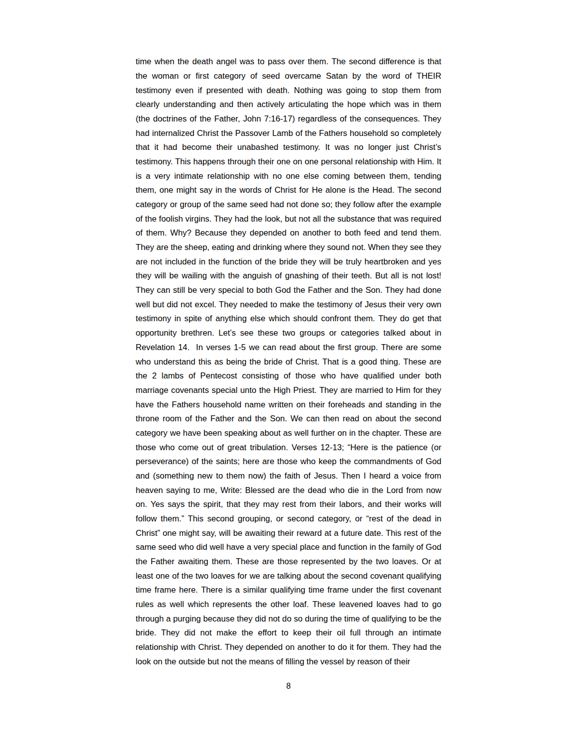time when the death angel was to pass over them. The second difference is that the woman or first category of seed overcame Satan by the word of THEIR testimony even if presented with death. Nothing was going to stop them from clearly understanding and then actively articulating the hope which was in them (the doctrines of the Father, John 7:16-17) regardless of the consequences. They had internalized Christ the Passover Lamb of the Fathers household so completely that it had become their unabashed testimony. It was no longer just Christ’s testimony. This happens through their one on one personal relationship with Him. It is a very intimate relationship with no one else coming between them, tending them, one might say in the words of Christ for He alone is the Head. The second category or group of the same seed had not done so; they follow after the example of the foolish virgins. They had the look, but not all the substance that was required of them. Why? Because they depended on another to both feed and tend them. They are the sheep, eating and drinking where they sound not. When they see they are not included in the function of the bride they will be truly heartbroken and yes they will be wailing with the anguish of gnashing of their teeth. But all is not lost! They can still be very special to both God the Father and the Son. They had done well but did not excel. They needed to make the testimony of Jesus their very own testimony in spite of anything else which should confront them. They do get that opportunity brethren. Let’s see these two groups or categories talked about in Revelation 14. In verses 1-5 we can read about the first group. There are some who understand this as being the bride of Christ. That is a good thing. These are the 2 lambs of Pentecost consisting of those who have qualified under both marriage covenants special unto the High Priest. They are married to Him for they have the Fathers household name written on their foreheads and standing in the throne room of the Father and the Son. We can then read on about the second category we have been speaking about as well further on in the chapter. These are those who come out of great tribulation. Verses 12-13; “Here is the patience (or perseverance) of the saints; here are those who keep the commandments of God and (something new to them now) the faith of Jesus. Then I heard a voice from heaven saying to me, Write: Blessed are the dead who die in the Lord from now on. Yes says the spirit, that they may rest from their labors, and their works will follow them.” This second grouping, or second category, or “rest of the dead in Christ” one might say, will be awaiting their reward at a future date. This rest of the same seed who did well have a very special place and function in the family of God the Father awaiting them. These are those represented by the two loaves. Or at least one of the two loaves for we are talking about the second covenant qualifying time frame here. There is a similar qualifying time frame under the first covenant rules as well which represents the other loaf. These leavened loaves had to go through a purging because they did not do so during the time of qualifying to be the bride. They did not make the effort to keep their oil full through an intimate relationship with Christ. They depended on another to do it for them. They had the look on the outside but not the means of filling the vessel by reason of their
8